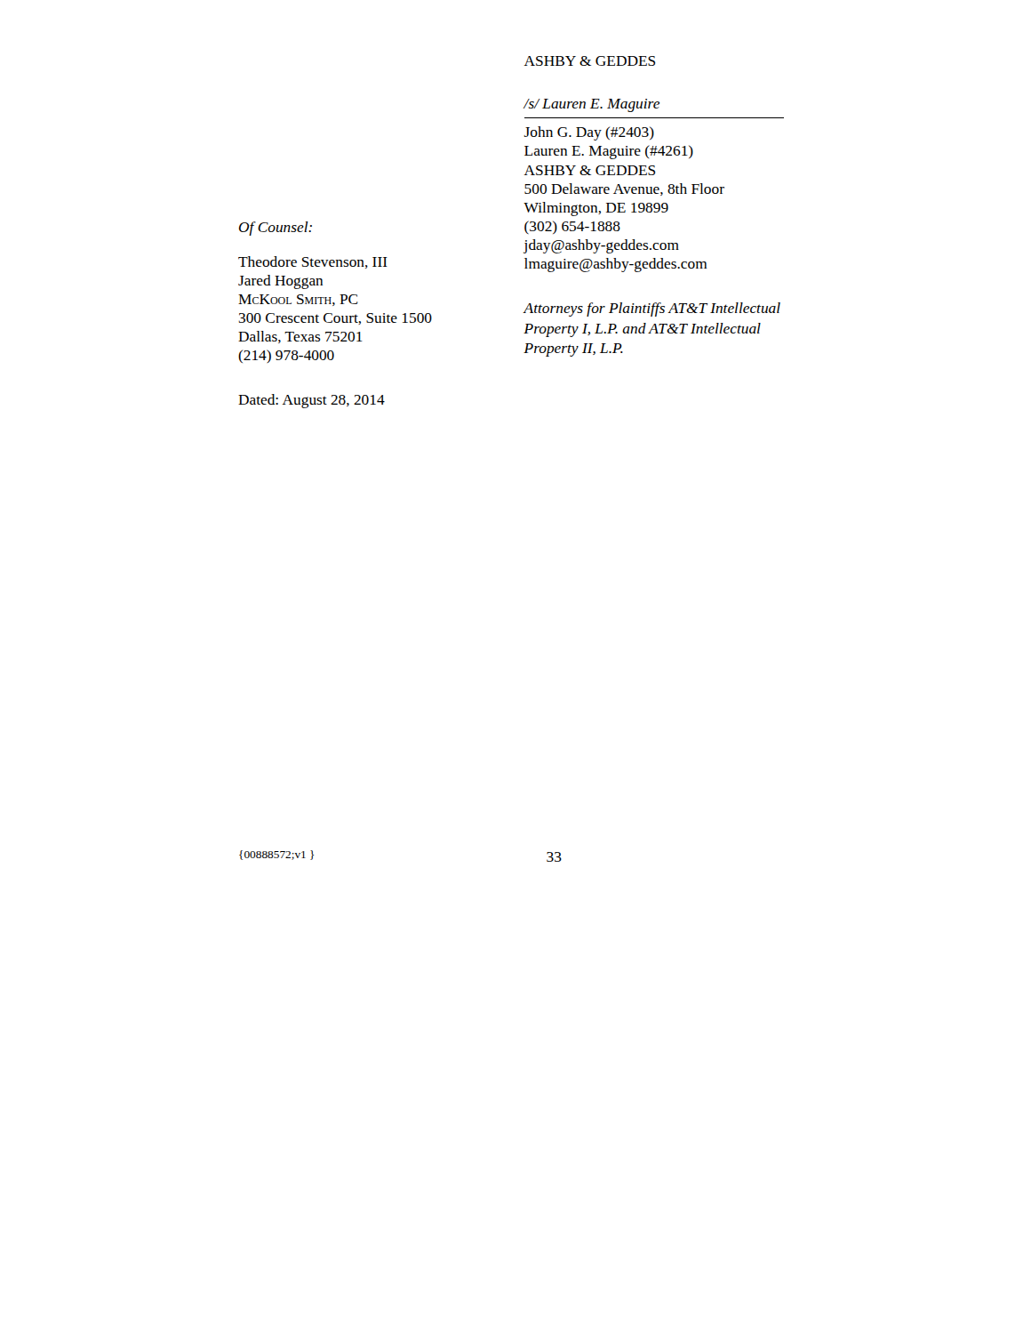Of Counsel:
Theodore Stevenson, III
Jared Hoggan
McKool Smith, PC
300 Crescent Court, Suite 1500
Dallas, Texas 75201
(214) 978-4000
Dated: August 28, 2014
ASHBY & GEDDES
/s/ Lauren E. Maguire
John G. Day (#2403)
Lauren E. Maguire (#4261)
ASHBY & GEDDES
500 Delaware Avenue, 8th Floor
Wilmington, DE 19899
(302) 654-1888
jday@ashby-geddes.com
lmaguire@ashby-geddes.com
Attorneys for Plaintiffs AT&T Intellectual Property I, L.P. and AT&T Intellectual Property II, L.P.
{00888572;v1 }
33